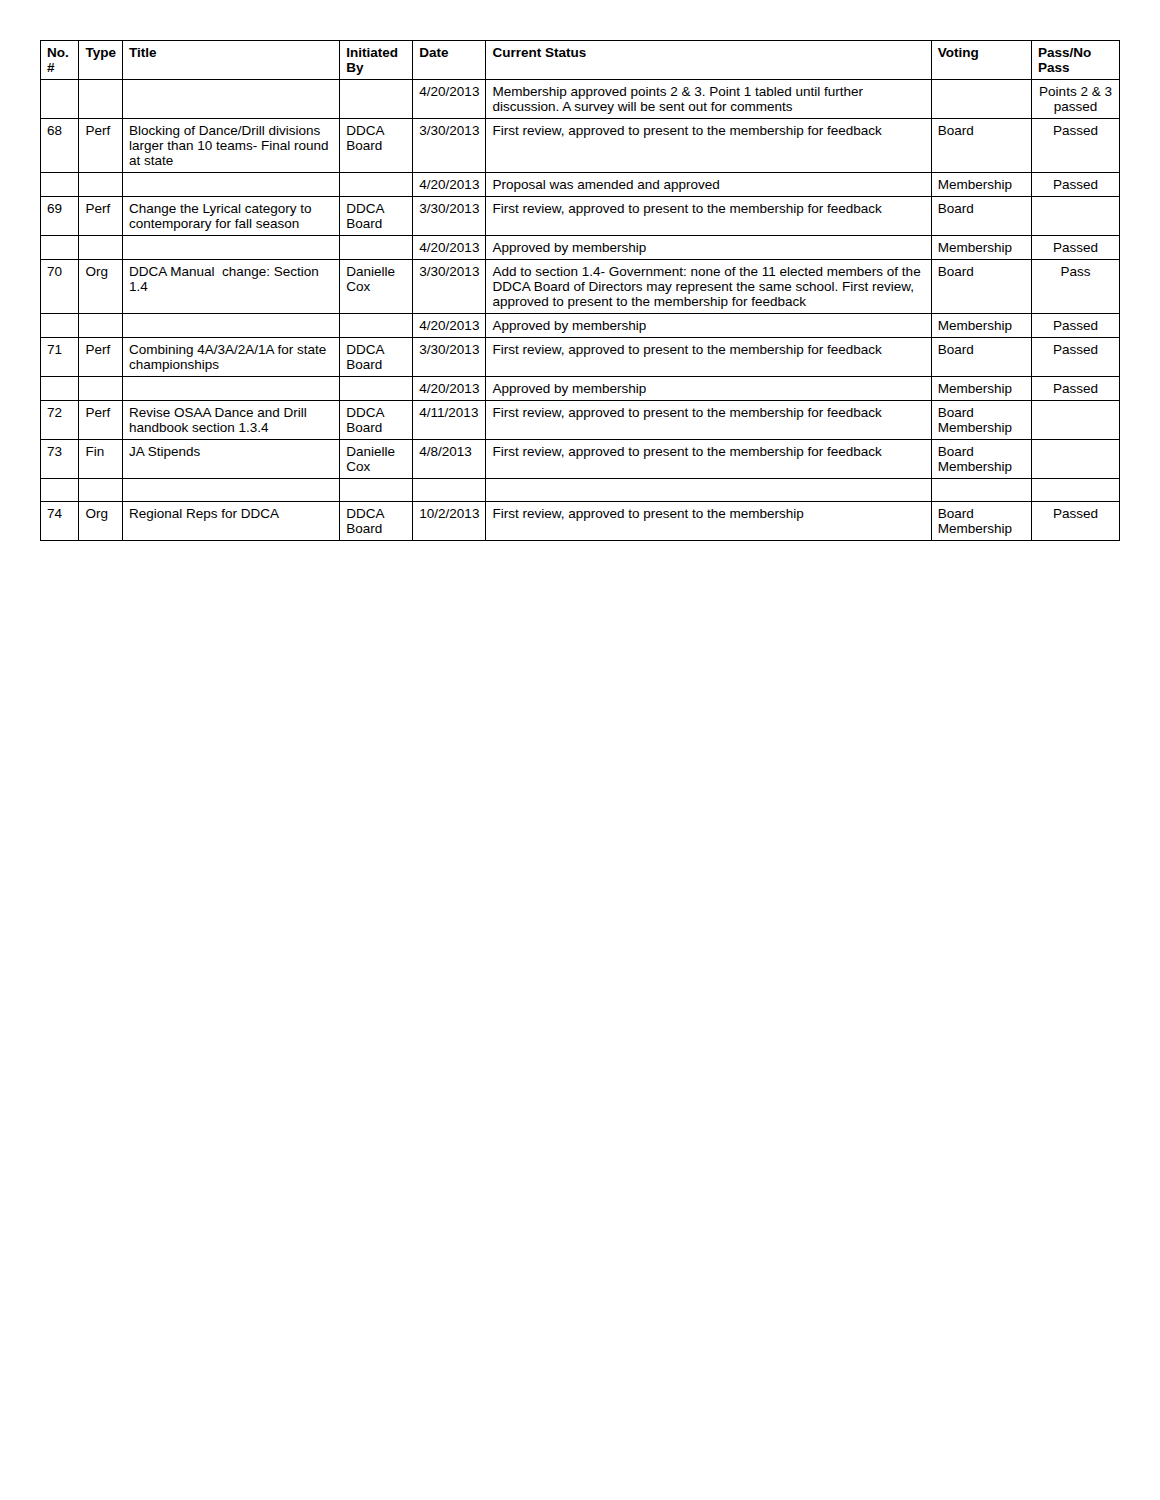| No. # | Type | Title | Initiated By | Date | Current Status | Voting | Pass/No Pass |
| --- | --- | --- | --- | --- | --- | --- | --- |
| | | | | 4/20/2013 | Membership approved points 2 & 3. Point 1 tabled until further discussion. A survey will be sent out for comments | | Points 2 & 3 passed |
| 68 | Perf | Blocking of Dance/Drill divisions larger than 10 teams- Final round at state | DDCA Board | 3/30/2013 | First review, approved to present to the membership for feedback | Board | Passed |
| | | | | 4/20/2013 | Proposal was amended and approved | Membership | Passed |
| 69 | Perf | Change the Lyrical category to contemporary for fall season | DDCA Board | 3/30/2013 | First review, approved to present to the membership for feedback | Board | |
| | | | | 4/20/2013 | Approved by membership | Membership | Passed |
| 70 | Org | DDCA Manual change: Section 1.4 | Danielle Cox | 3/30/2013 | Add to section 1.4- Government: none of the 11 elected members of the DDCA Board of Directors may represent the same school. First review, approved to present to the membership for feedback | Board | Pass |
| | | | | 4/20/2013 | Approved by membership | Membership | Passed |
| 71 | Perf | Combining 4A/3A/2A/1A for state championships | DDCA Board | 3/30/2013 | First review, approved to present to the membership for feedback | Board | Passed |
| | | | | 4/20/2013 | Approved by membership | Membership | Passed |
| 72 | Perf | Revise OSAA Dance and Drill handbook section 1.3.4 | DDCA Board | 4/11/2013 | First review, approved to present to the membership for feedback | Board Membership | |
| 73 | Fin | JA Stipends | Danielle Cox | 4/8/2013 | First review, approved to present to the membership for feedback | Board Membership | |
| 74 | Org | Regional Reps for DDCA | DDCA Board | 10/2/2013 | First review, approved to present to the membership | Board Membership | Passed |